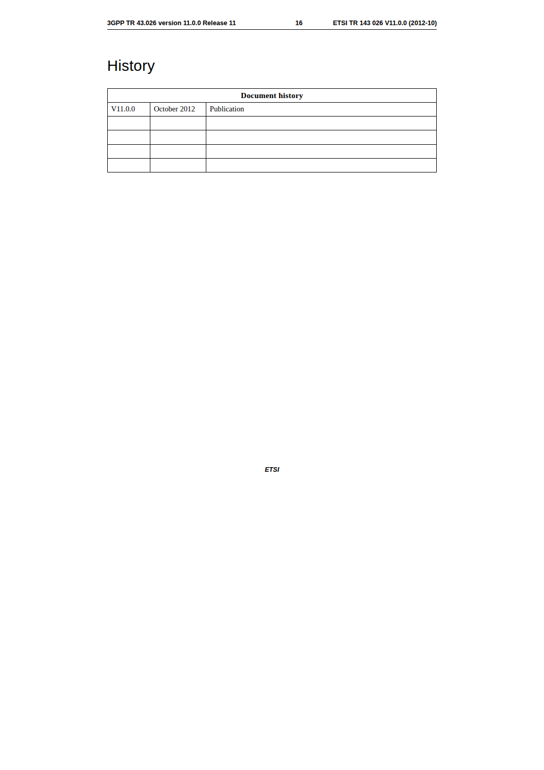3GPP TR 43.026 version 11.0.0 Release 11
16
ETSI TR 143 026 V11.0.0 (2012-10)
History
| Document history |
| --- |
| V11.0.0 | October 2012 | Publication |
ETSI